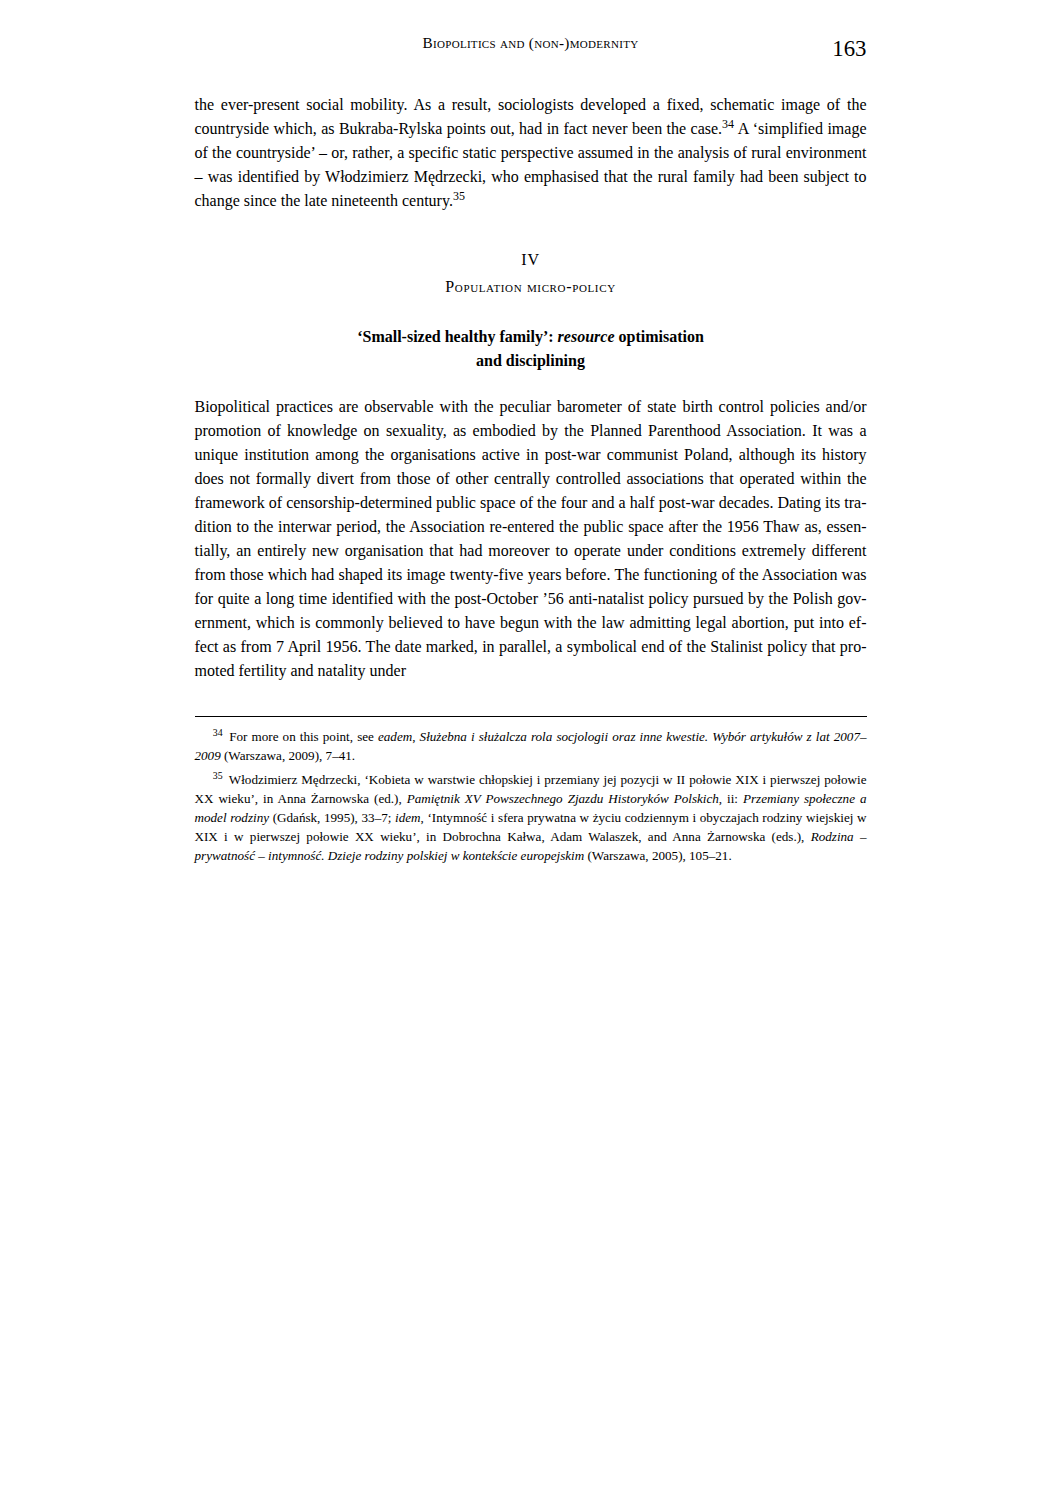Biopolitics and (non-)modernity 163
the ever-present social mobility. As a result, sociologists developed a fixed, schematic image of the countryside which, as Bukraba-Rylska points out, had in fact never been the case.34 A ‘simplified image of the countryside’ – or, rather, a specific static perspective assumed in the analysis of rural environment – was identified by Włodzimierz Mędrzecki, who emphasised that the rural family had been subject to change since the late nineteenth century.35
IV
Population micro-policy
‘Small-sized healthy family’: resource optimisation
and disciplining
Biopolitical practices are observable with the peculiar barometer of state birth control policies and/or promotion of knowledge on sexuality, as embodied by the Planned Parenthood Association. It was a unique institution among the organisations active in post-war communist Poland, although its history does not formally divert from those of other centrally controlled associations that operated within the framework of censorship-determined public space of the four and a half post-war decades. Dating its tradition to the interwar period, the Association re-entered the public space after the 1956 Thaw as, essentially, an entirely new organisation that had moreover to operate under conditions extremely different from those which had shaped its image twenty-five years before. The functioning of the Association was for quite a long time identified with the post-October ’56 anti-natalist policy pursued by the Polish government, which is commonly believed to have begun with the law admitting legal abortion, put into effect as from 7 April 1956. The date marked, in parallel, a symbolical end of the Stalinist policy that promoted fertility and natality under
34 For more on this point, see eadem, Służebna i służalcza rola socjologii oraz inne kwestie. Wybór artykułów z lat 2007–2009 (Warszawa, 2009), 7–41.
35 Włodzimierz Mędrzecki, ‘Kobieta w warstwie chłopskiej i przemiany jej pozycji w II połowie XIX i pierwszej połowie XX wieku’, in Anna Żarnowska (ed.), Pamiętnik XV Powszechnego Zjazdu Historyków Polskich, ii: Przemiany społeczne a model rodziny (Gdańsk, 1995), 33–7; idem, ‘Intymność i sfera prywatna w życiu codziennym i obyczajach rodziny wiejskiej w XIX i w pierwszej połowie XX wieku’, in Dobrochna Kałwa, Adam Walaszek, and Anna Żarnowska (eds.), Rodzina – prywatność – intymność. Dzieje rodziny polskiej w kontekście europejskim (Warszawa, 2005), 105–21.